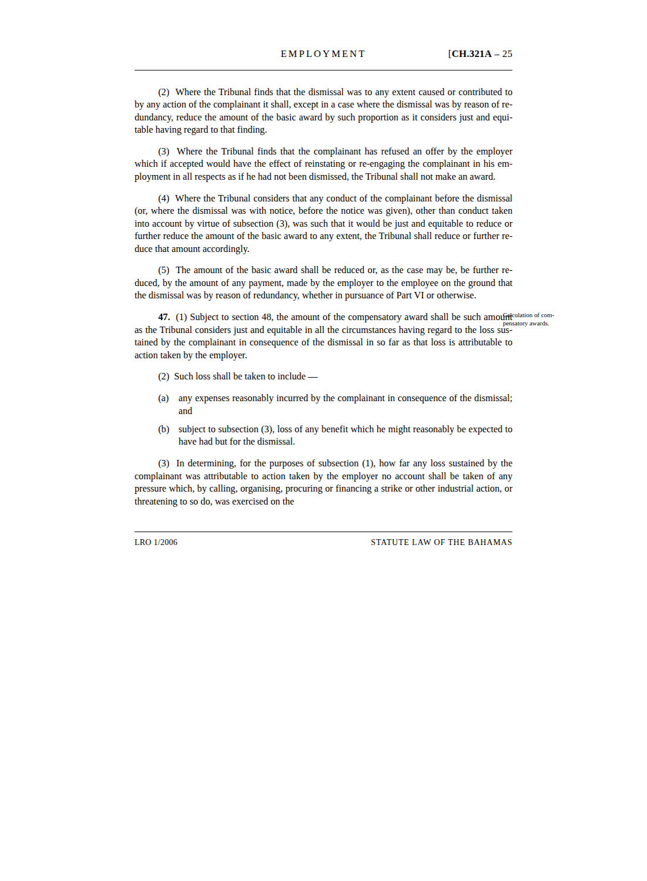EMPLOYMENT
[CH.321A – 25
(2) Where the Tribunal finds that the dismissal was to any extent caused or contributed to by any action of the complainant it shall, except in a case where the dismissal was by reason of redundancy, reduce the amount of the basic award by such proportion as it considers just and equitable having regard to that finding.
(3) Where the Tribunal finds that the complainant has refused an offer by the employer which if accepted would have the effect of reinstating or re-engaging the complainant in his employment in all respects as if he had not been dismissed, the Tribunal shall not make an award.
(4) Where the Tribunal considers that any conduct of the complainant before the dismissal (or, where the dismissal was with notice, before the notice was given), other than conduct taken into account by virtue of subsection (3), was such that it would be just and equitable to reduce or further reduce the amount of the basic award to any extent, the Tribunal shall reduce or further reduce that amount accordingly.
(5) The amount of the basic award shall be reduced or, as the case may be, be further reduced, by the amount of any payment, made by the employer to the employee on the ground that the dismissal was by reason of redundancy, whether in pursuance of Part VI or otherwise.
Calculation of compensatory awards. 47. (1) Subject to section 48, the amount of the compensatory award shall be such amount as the Tribunal considers just and equitable in all the circumstances having regard to the loss sustained by the complainant in consequence of the dismissal in so far as that loss is attributable to action taken by the employer.
(2) Such loss shall be taken to include —
(a) any expenses reasonably incurred by the complainant in consequence of the dismissal; and
(b) subject to subsection (3), loss of any benefit which he might reasonably be expected to have had but for the dismissal.
(3) In determining, for the purposes of subsection (1), how far any loss sustained by the complainant was attributable to action taken by the employer no account shall be taken of any pressure which, by calling, organising, procuring or financing a strike or other industrial action, or threatening to so do, was exercised on the
LRO 1/2006
STATUTE LAW OF THE BAHAMAS